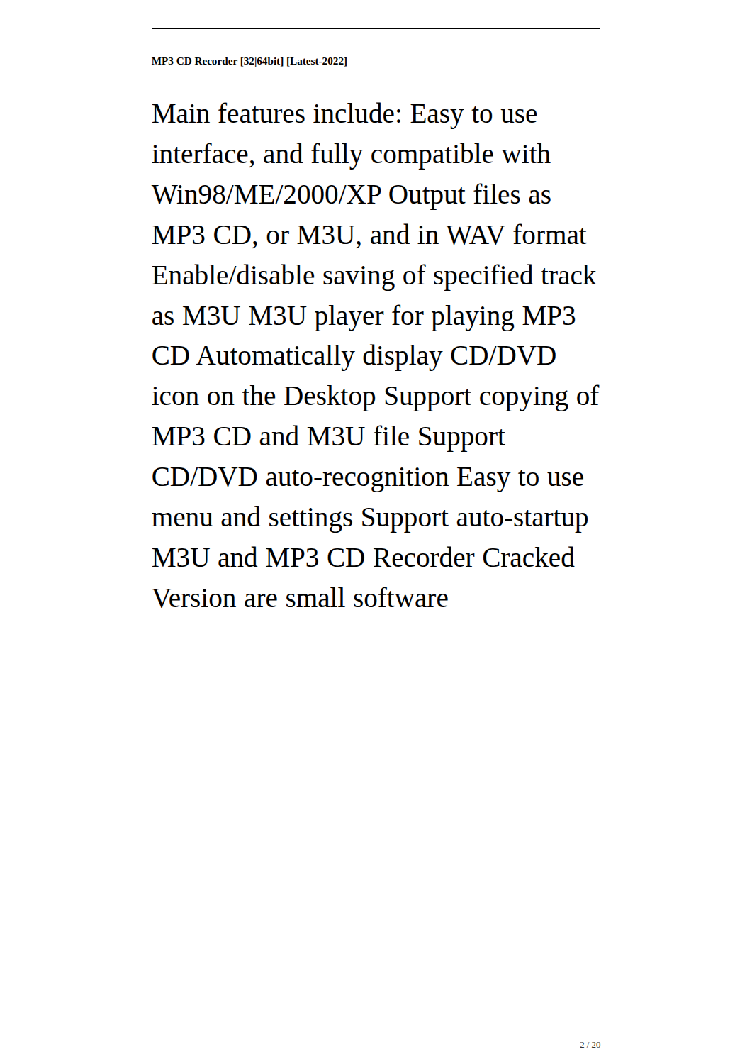MP3 CD Recorder [32|64bit] [Latest-2022]
Main features include: Easy to use interface, and fully compatible with Win98/ME/2000/XP Output files as MP3 CD, or M3U, and in WAV format Enable/disable saving of specified track as M3U M3U player for playing MP3 CD Automatically display CD/DVD icon on the Desktop Support copying of MP3 CD and M3U file Support CD/DVD auto-recognition Easy to use menu and settings Support auto-startup M3U and MP3 CD Recorder Cracked Version are small software
2 / 20